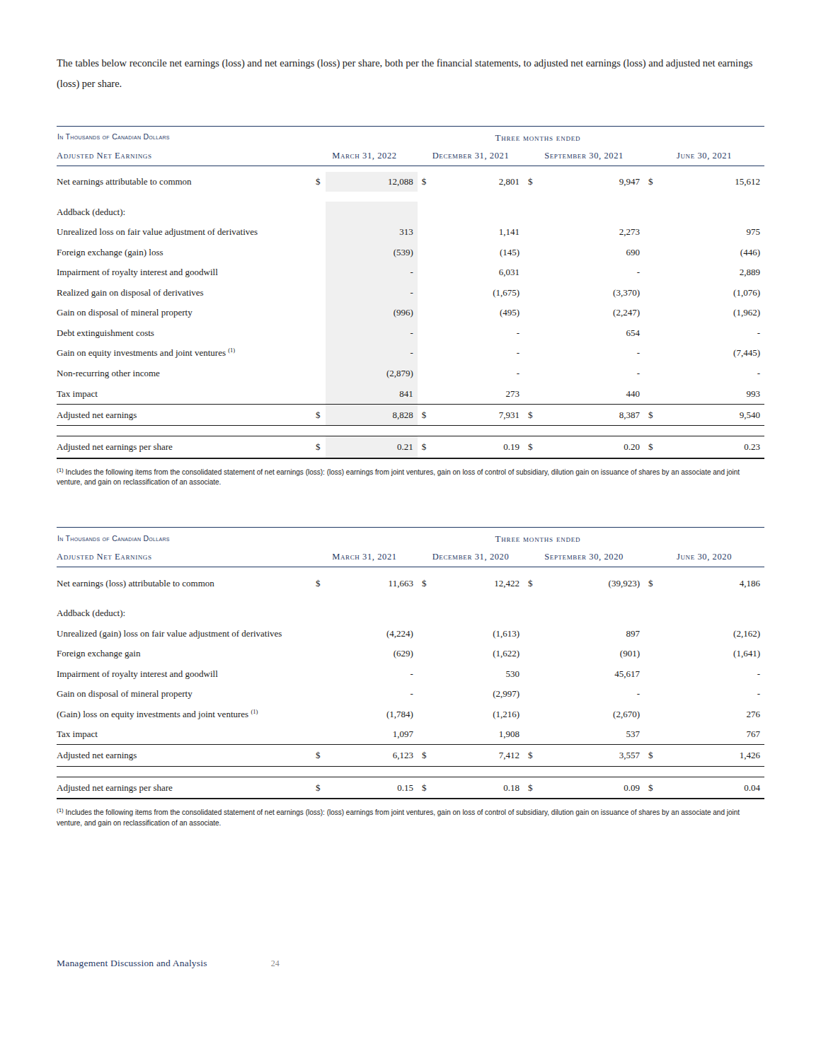The tables below reconcile net earnings (loss) and net earnings (loss) per share, both per the financial statements, to adjusted net earnings (loss) and adjusted net earnings (loss) per share.
| In Thousands of Canadian Dollars | Three months ended |
| Adjusted Net Earnings | March 31, 2022 | December 31, 2021 | September 30, 2021 | June 30, 2021 |
| Net earnings attributable to common | $ | 12,088 | $ | 2,801 | $ | 9,947 | $ | 15,612 |
| Addback (deduct): | | | | | | | | |
| Unrealized loss on fair value adjustment of derivatives | | 313 | | 1,141 | | 2,273 | | 975 |
| Foreign exchange (gain) loss | | (539) | | (145) | | 690 | | (446) |
| Impairment of royalty interest and goodwill | | - | | 6,031 | | - | | 2,889 |
| Realized gain on disposal of derivatives | | - | | (1,675) | | (3,370) | | (1,076) |
| Gain on disposal of mineral property | | (996) | | (495) | | (2,247) | | (1,962) |
| Debt extinguishment costs | | - | | - | | 654 | | - |
| Gain on equity investments and joint ventures (1) | | - | | - | | - | | (7,445) |
| Non-recurring other income | | (2,879) | | - | | - | | - |
| Tax impact | | 841 | | 273 | | 440 | | 993 |
| Adjusted net earnings | $ | 8,828 | $ | 7,931 | $ | 8,387 | $ | 9,540 |
| Adjusted net earnings per share | $ | 0.21 | $ | 0.19 | $ | 0.20 | $ | 0.23 |
(1) Includes the following items from the consolidated statement of net earnings (loss): (loss) earnings from joint ventures, gain on loss of control of subsidiary, dilution gain on issuance of shares by an associate and joint venture, and gain on reclassification of an associate.
| In Thousands of Canadian Dollars | Three months ended |
| Adjusted Net Earnings | March 31, 2021 | December 31, 2020 | September 30, 2020 | June 30, 2020 |
| Net earnings (loss) attributable to common | $ | 11,663 | $ | 12,422 | $ | (39,923) | $ | 4,186 |
| Addback (deduct): | | | | | | | | |
| Unrealized (gain) loss on fair value adjustment of derivatives | | (4,224) | | (1,613) | | 897 | | (2,162) |
| Foreign exchange gain | | (629) | | (1,622) | | (901) | | (1,641) |
| Impairment of royalty interest and goodwill | | - | | 530 | | 45,617 | | - |
| Gain on disposal of mineral property | | - | | (2,997) | | - | | - |
| (Gain) loss on equity investments and joint ventures (1) | | (1,784) | | (1,216) | | (2,670) | | 276 |
| Tax impact | | 1,097 | | 1,908 | | 537 | | 767 |
| Adjusted net earnings | $ | 6,123 | $ | 7,412 | $ | 3,557 | $ | 1,426 |
| Adjusted net earnings per share | $ | 0.15 | $ | 0.18 | $ | 0.09 | $ | 0.04 |
(1) Includes the following items from the consolidated statement of net earnings (loss): (loss) earnings from joint ventures, gain on loss of control of subsidiary, dilution gain on issuance of shares by an associate and joint venture, and gain on reclassification of an associate.
Management Discussion and Analysis 24